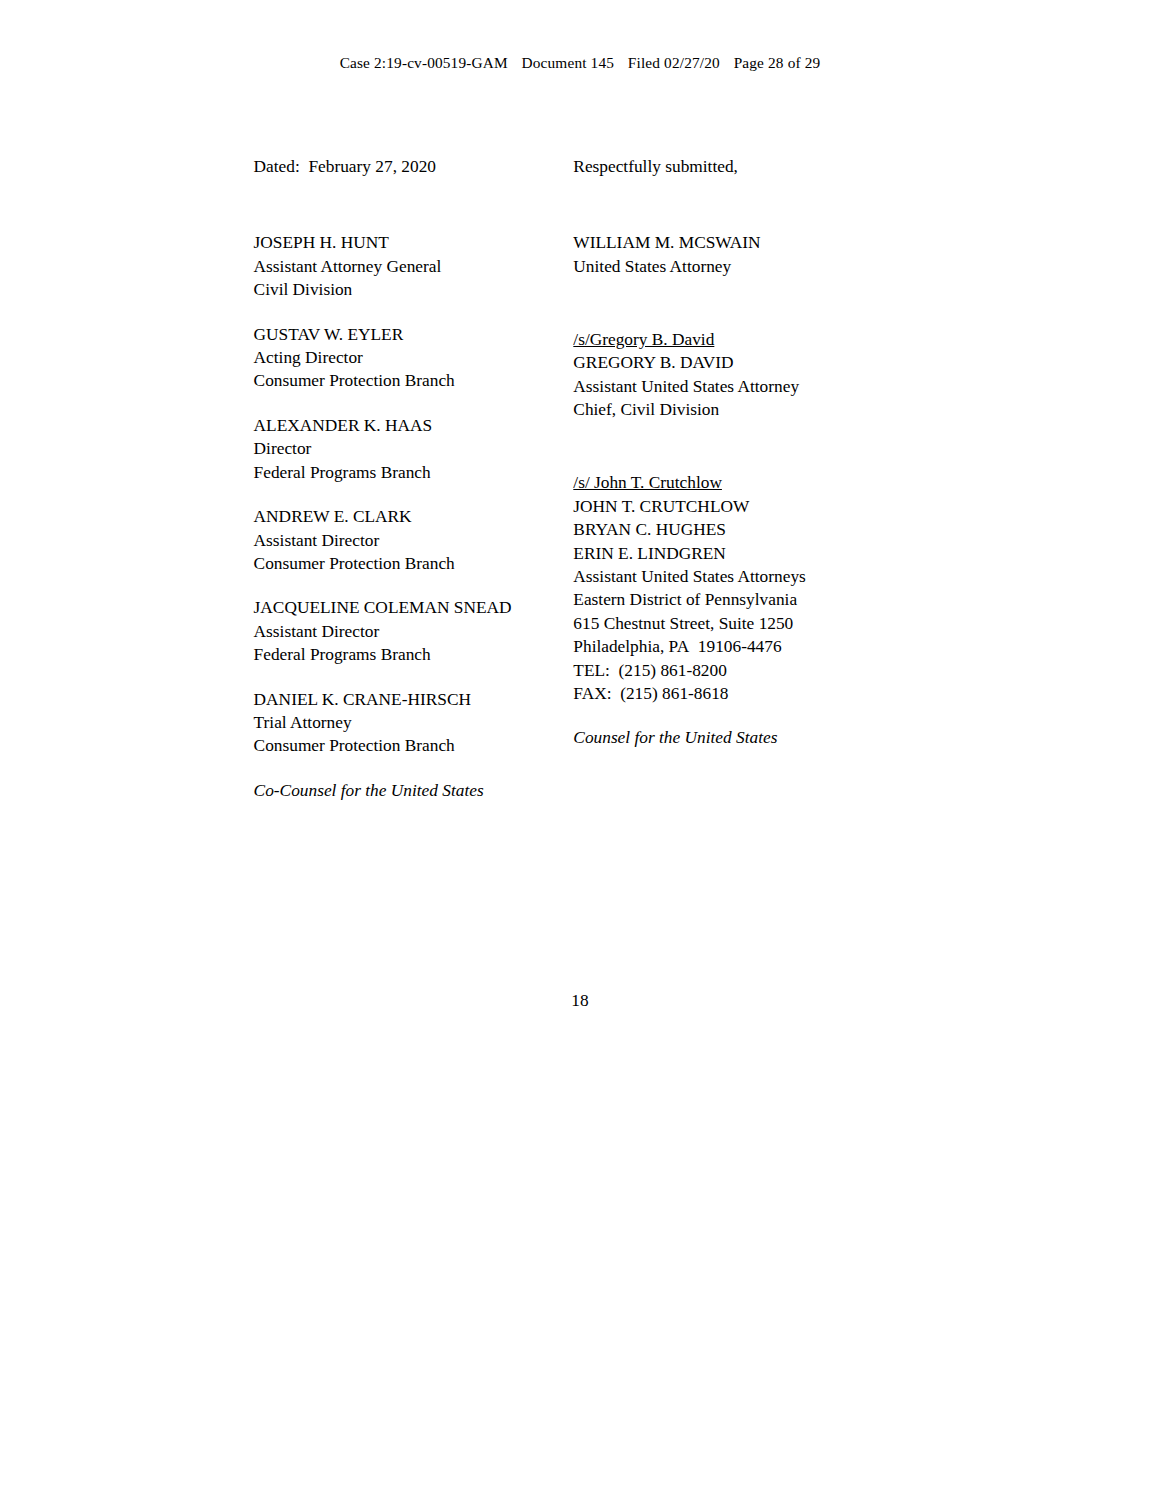Case 2:19-cv-00519-GAM Document 145 Filed 02/27/20 Page 28 of 29
| Dated: February 27, 2020 | Respectfully submitted, |
| Joseph H. Hunt Assistant Attorney General Civil Division Gustav W. Eyler Acting Director Consumer Protection Branch Alexander K. Haas Director Federal Programs Branch Andrew E. Clark Assistant Director Consumer Protection Branch Jacqueline Coleman Snead Assistant Director Federal Programs Branch Daniel K. Crane-Hirsch Trial Attorney Consumer Protection Branch Co-Counsel for the United States | William M. McSwain United States Attorney /s/Gregory B. David Gregory B. David Assistant United States Attorney Chief, Civil Division /s/ John T. Crutchlow John T. Crutchlow Bryan C. Hughes Erin E. Lindgren Assistant United States Attorneys Eastern District of Pennsylvania 615 Chestnut Street, Suite 1250 Philadelphia, PA 19106-4476 TEL: (215) 861-8200 FAX: (215) 861-8618 Counsel for the United States |
18